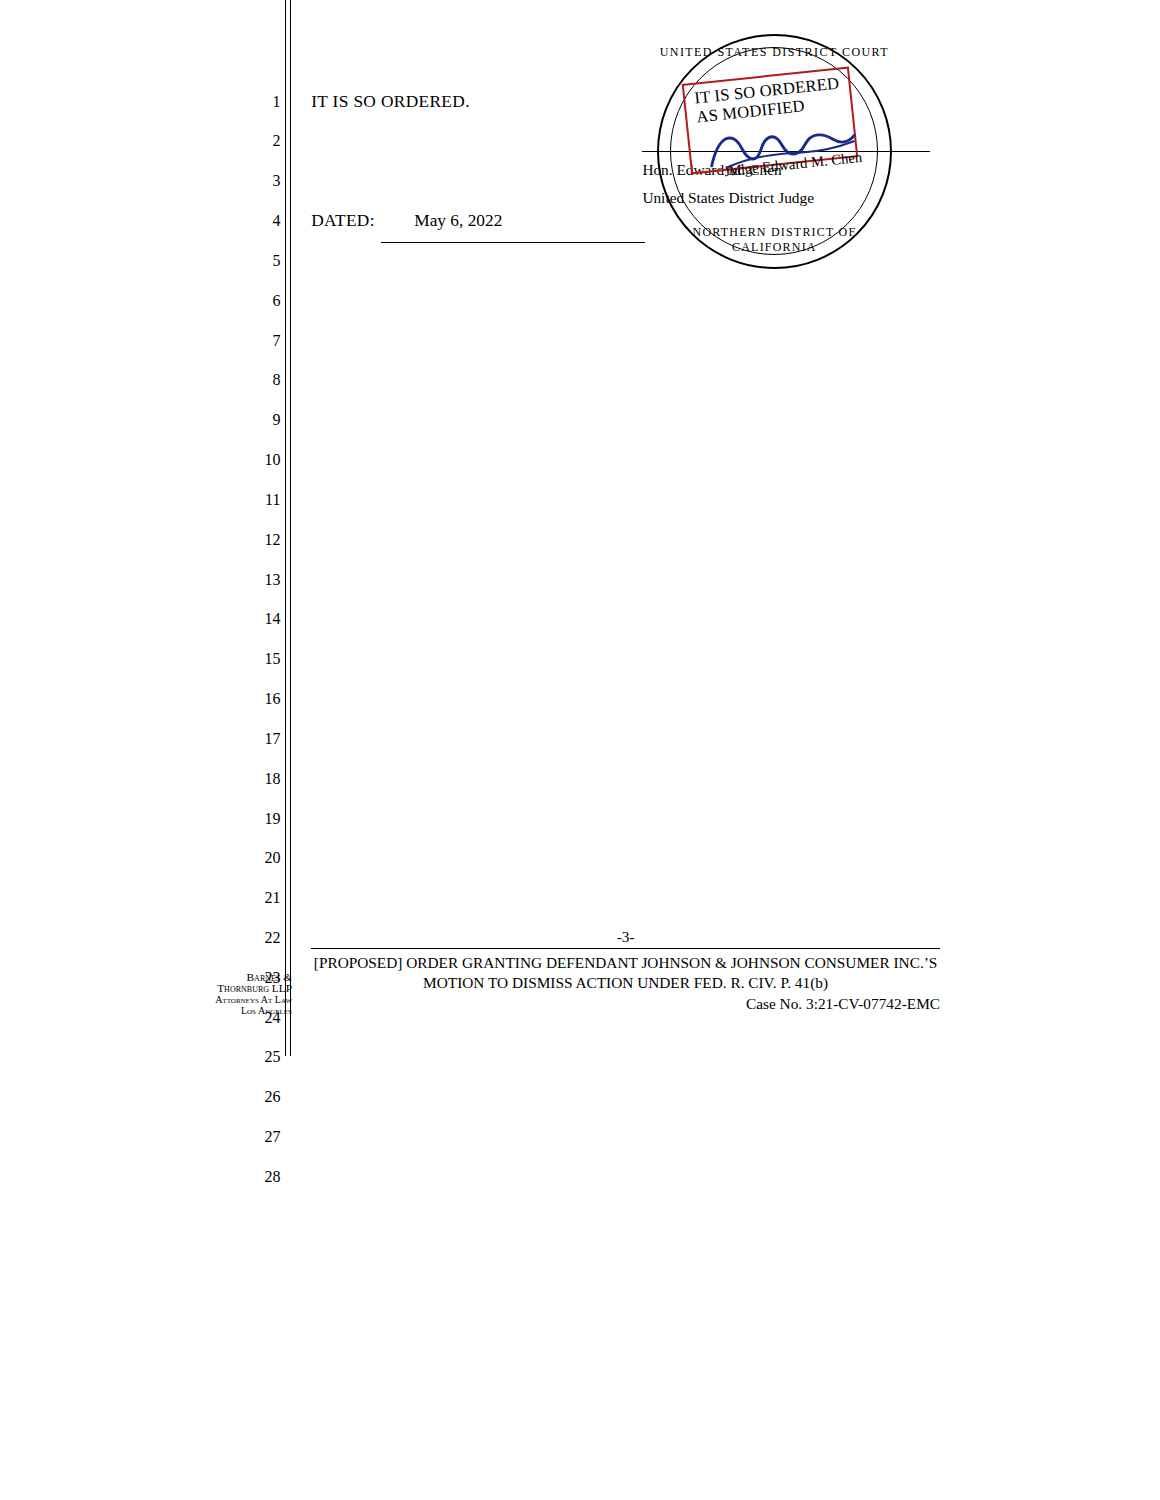1
2
3
4
5
6
7
8
9
10
11
12
13
14
15
16
17
18
19
20
21
22
23
24
25
26
27
28
IT IS SO ORDERED.
DATED: May 6, 2022
Hon. Edward M. Chen
United States District Judge
UNITED STATES DISTRICT COURT
NORTHERN DISTRICT OF CALIFORNIA
IT IS SO ORDERED
AS MODIFIED
Judge Edward M. Chen
Barnes &
Thornburg LLP
Attorneys At Law
Los Angeles
-3-
[PROPOSED] ORDER GRANTING DEFENDANT JOHNSON & JOHNSON CONSUMER INC.’S
MOTION TO DISMISS ACTION UNDER FED. R. CIV. P. 41(b)
Case No. 3:21-CV-07742-EMC